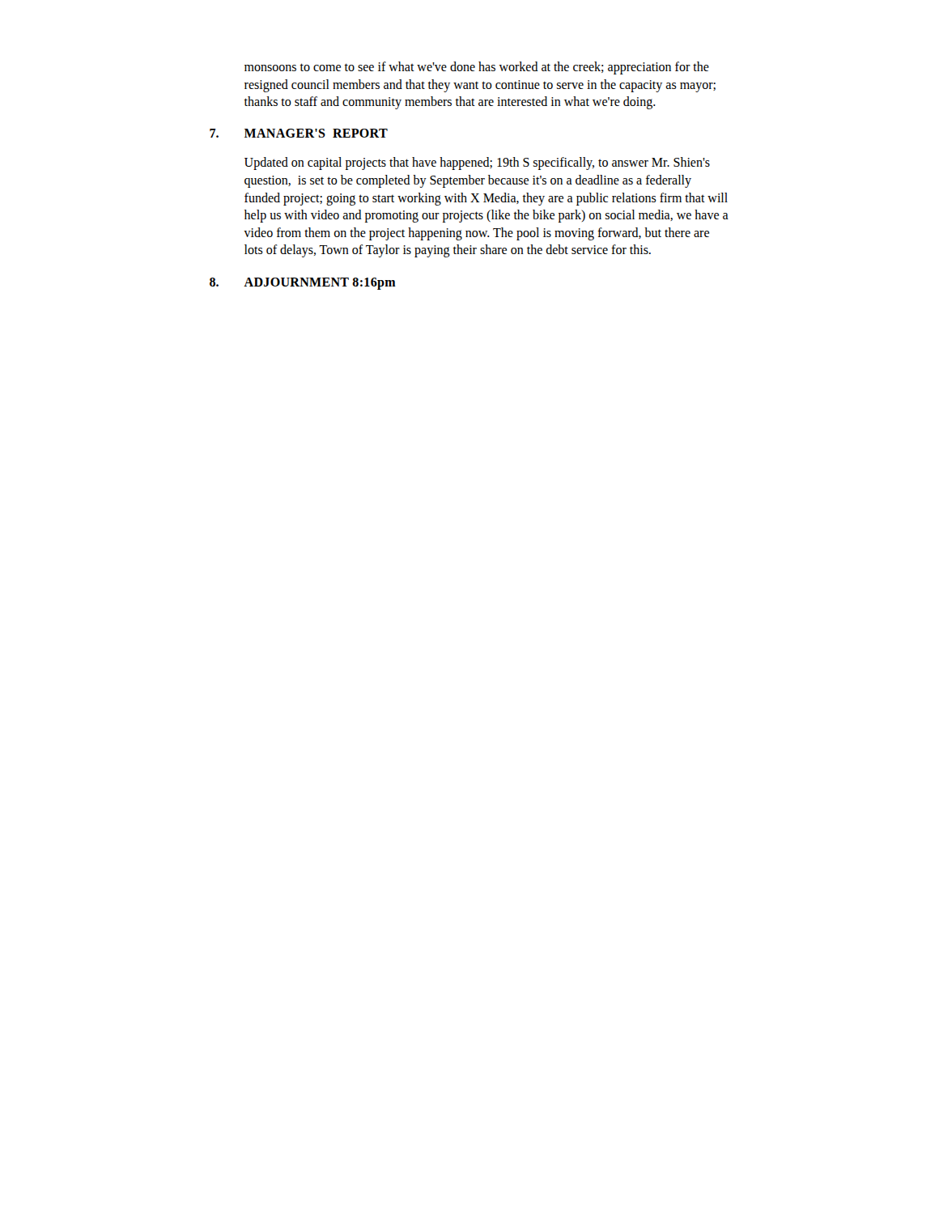monsoons to come to see if what we've done has worked at the creek; appreciation for the resigned council members and that they want to continue to serve in the capacity as mayor; thanks to staff and community members that are interested in what we're doing.
7. MANAGER'S REPORT
Updated on capital projects that have happened; 19th S specifically, to answer Mr. Shien's question, is set to be completed by September because it's on a deadline as a federally funded project; going to start working with X Media, they are a public relations firm that will help us with video and promoting our projects (like the bike park) on social media, we have a video from them on the project happening now. The pool is moving forward, but there are lots of delays, Town of Taylor is paying their share on the debt service for this.
8. ADJOURNMENT 8:16pm